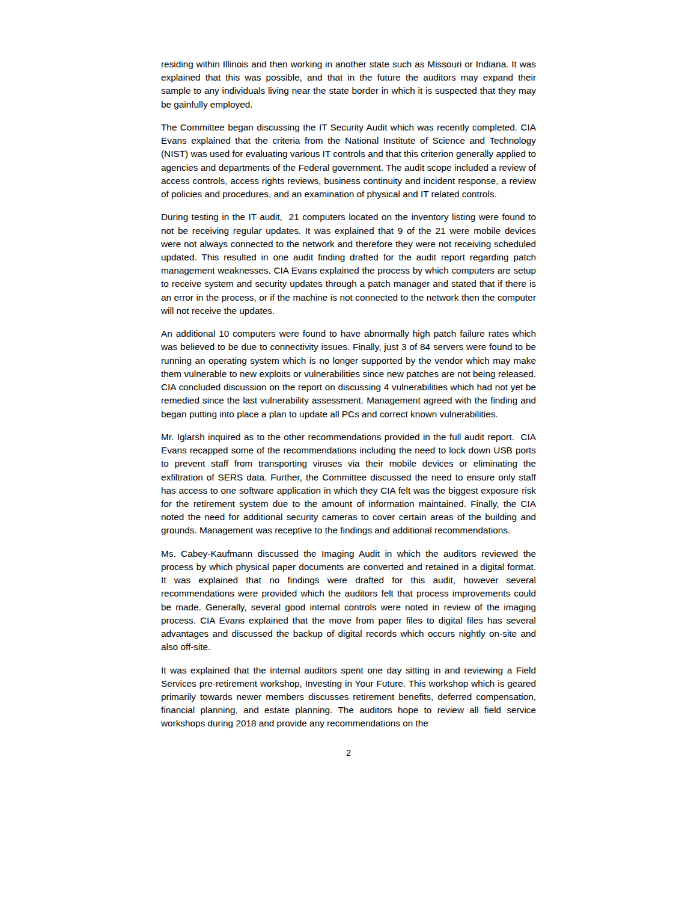residing within Illinois and then working in another state such as Missouri or Indiana. It was explained that this was possible, and that in the future the auditors may expand their sample to any individuals living near the state border in which it is suspected that they may be gainfully employed.
The Committee began discussing the IT Security Audit which was recently completed. CIA Evans explained that the criteria from the National Institute of Science and Technology (NIST) was used for evaluating various IT controls and that this criterion generally applied to agencies and departments of the Federal government. The audit scope included a review of access controls, access rights reviews, business continuity and incident response, a review of policies and procedures, and an examination of physical and IT related controls.
During testing in the IT audit, 21 computers located on the inventory listing were found to not be receiving regular updates. It was explained that 9 of the 21 were mobile devices were not always connected to the network and therefore they were not receiving scheduled updated. This resulted in one audit finding drafted for the audit report regarding patch management weaknesses. CIA Evans explained the process by which computers are setup to receive system and security updates through a patch manager and stated that if there is an error in the process, or if the machine is not connected to the network then the computer will not receive the updates.
An additional 10 computers were found to have abnormally high patch failure rates which was believed to be due to connectivity issues. Finally, just 3 of 84 servers were found to be running an operating system which is no longer supported by the vendor which may make them vulnerable to new exploits or vulnerabilities since new patches are not being released. CIA concluded discussion on the report on discussing 4 vulnerabilities which had not yet be remedied since the last vulnerability assessment. Management agreed with the finding and began putting into place a plan to update all PCs and correct known vulnerabilities.
Mr. Iglarsh inquired as to the other recommendations provided in the full audit report. CIA Evans recapped some of the recommendations including the need to lock down USB ports to prevent staff from transporting viruses via their mobile devices or eliminating the exfiltration of SERS data. Further, the Committee discussed the need to ensure only staff has access to one software application in which they CIA felt was the biggest exposure risk for the retirement system due to the amount of information maintained. Finally, the CIA noted the need for additional security cameras to cover certain areas of the building and grounds. Management was receptive to the findings and additional recommendations.
Ms. Cabey-Kaufmann discussed the Imaging Audit in which the auditors reviewed the process by which physical paper documents are converted and retained in a digital format. It was explained that no findings were drafted for this audit, however several recommendations were provided which the auditors felt that process improvements could be made. Generally, several good internal controls were noted in review of the imaging process. CIA Evans explained that the move from paper files to digital files has several advantages and discussed the backup of digital records which occurs nightly on-site and also off-site.
It was explained that the internal auditors spent one day sitting in and reviewing a Field Services pre-retirement workshop, Investing in Your Future. This workshop which is geared primarily towards newer members discusses retirement benefits, deferred compensation, financial planning, and estate planning. The auditors hope to review all field service workshops during 2018 and provide any recommendations on the
2